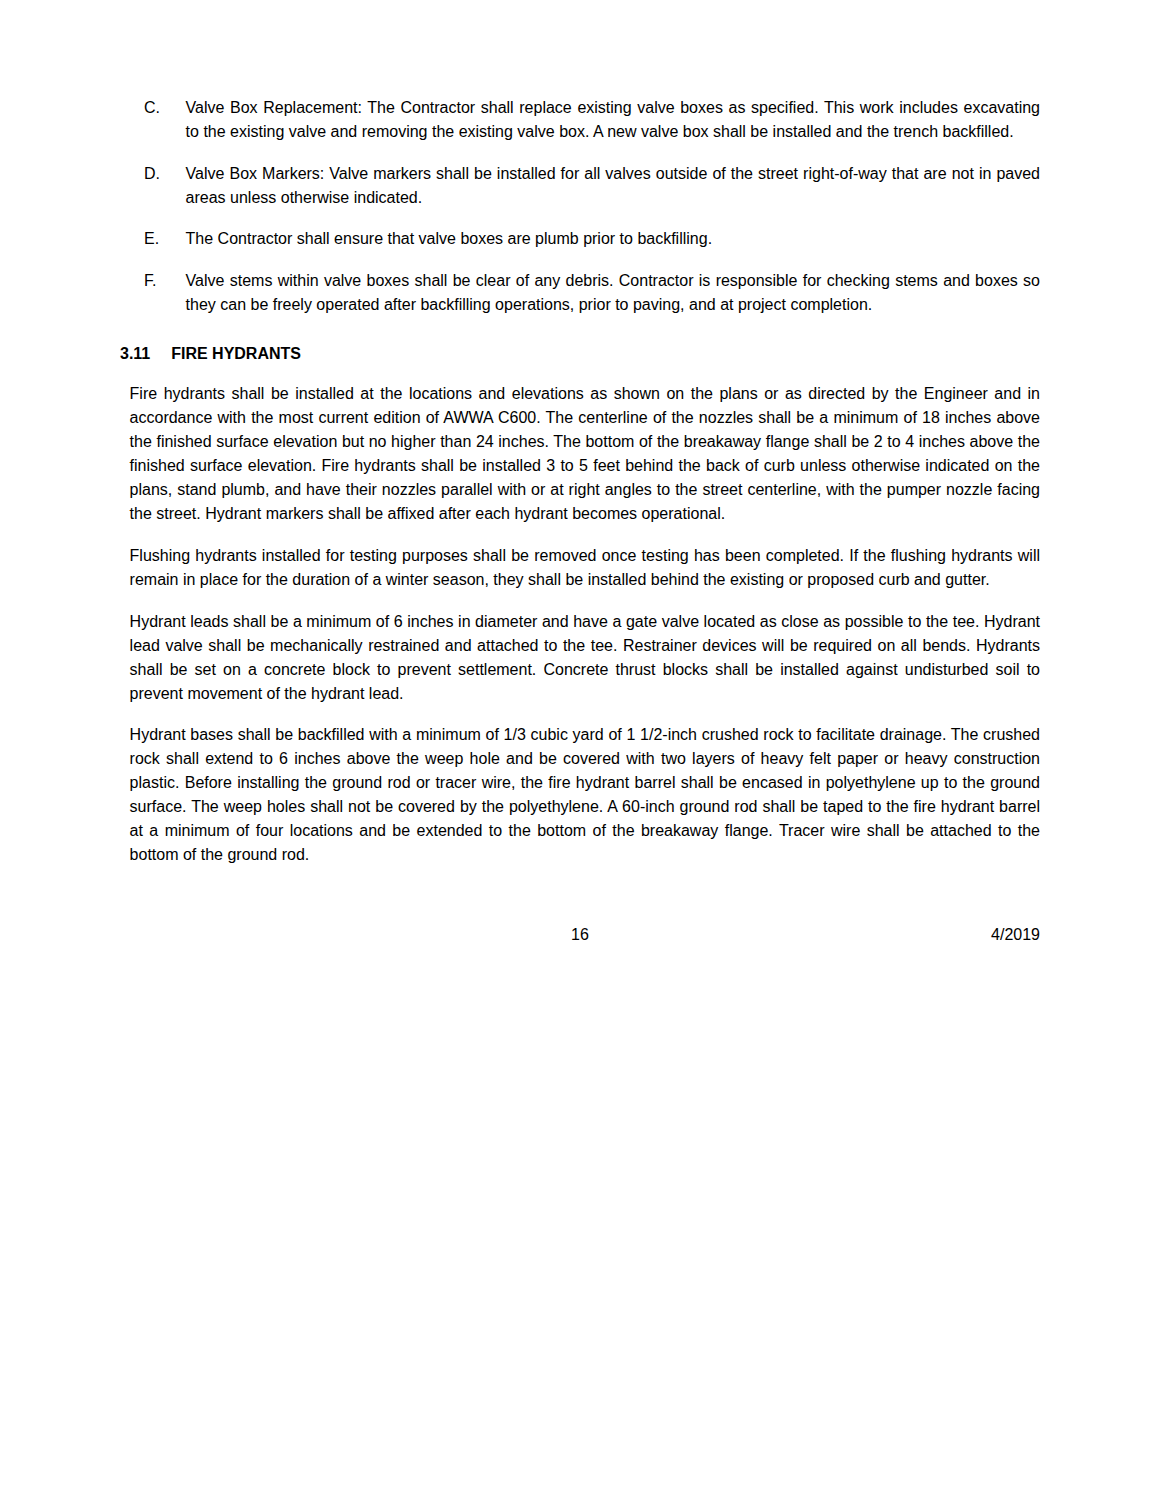C. Valve Box Replacement: The Contractor shall replace existing valve boxes as specified. This work includes excavating to the existing valve and removing the existing valve box. A new valve box shall be installed and the trench backfilled.
D. Valve Box Markers: Valve markers shall be installed for all valves outside of the street right-of-way that are not in paved areas unless otherwise indicated.
E. The Contractor shall ensure that valve boxes are plumb prior to backfilling.
F. Valve stems within valve boxes shall be clear of any debris. Contractor is responsible for checking stems and boxes so they can be freely operated after backfilling operations, prior to paving, and at project completion.
3.11 FIRE HYDRANTS
Fire hydrants shall be installed at the locations and elevations as shown on the plans or as directed by the Engineer and in accordance with the most current edition of AWWA C600. The centerline of the nozzles shall be a minimum of 18 inches above the finished surface elevation but no higher than 24 inches. The bottom of the breakaway flange shall be 2 to 4 inches above the finished surface elevation. Fire hydrants shall be installed 3 to 5 feet behind the back of curb unless otherwise indicated on the plans, stand plumb, and have their nozzles parallel with or at right angles to the street centerline, with the pumper nozzle facing the street. Hydrant markers shall be affixed after each hydrant becomes operational.
Flushing hydrants installed for testing purposes shall be removed once testing has been completed. If the flushing hydrants will remain in place for the duration of a winter season, they shall be installed behind the existing or proposed curb and gutter.
Hydrant leads shall be a minimum of 6 inches in diameter and have a gate valve located as close as possible to the tee. Hydrant lead valve shall be mechanically restrained and attached to the tee. Restrainer devices will be required on all bends. Hydrants shall be set on a concrete block to prevent settlement. Concrete thrust blocks shall be installed against undisturbed soil to prevent movement of the hydrant lead.
Hydrant bases shall be backfilled with a minimum of 1/3 cubic yard of 1 1/2-inch crushed rock to facilitate drainage. The crushed rock shall extend to 6 inches above the weep hole and be covered with two layers of heavy felt paper or heavy construction plastic. Before installing the ground rod or tracer wire, the fire hydrant barrel shall be encased in polyethylene up to the ground surface. The weep holes shall not be covered by the polyethylene. A 60-inch ground rod shall be taped to the fire hydrant barrel at a minimum of four locations and be extended to the bottom of the breakaway flange. Tracer wire shall be attached to the bottom of the ground rod.
16 4/2019